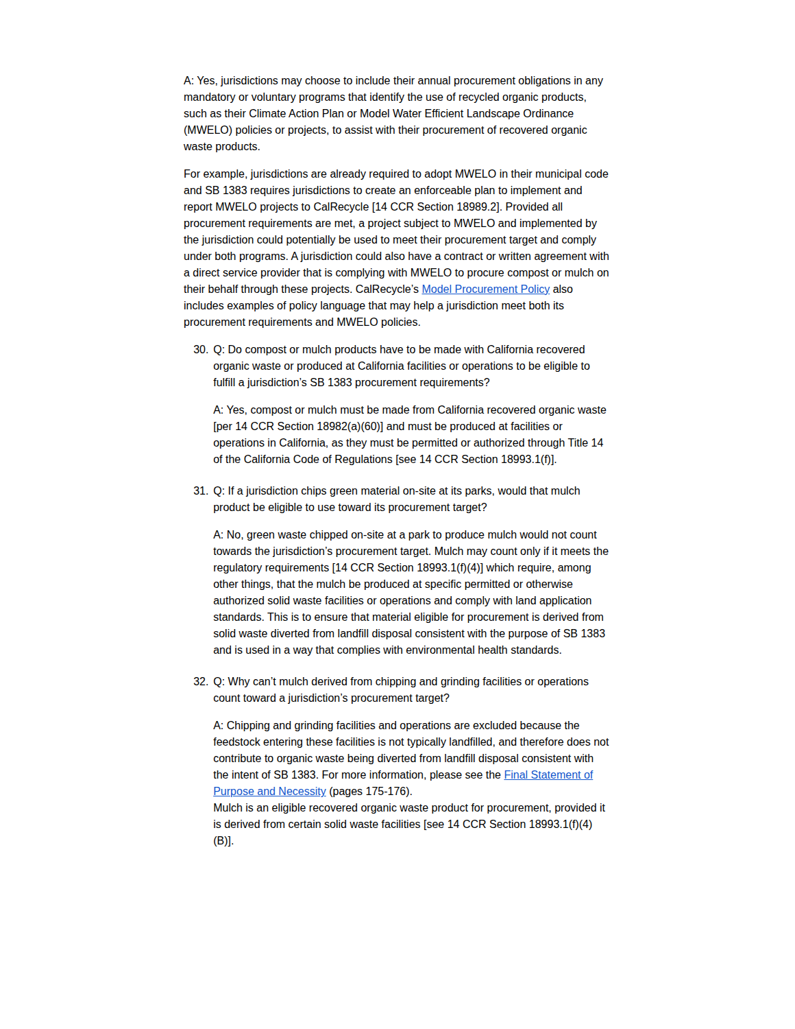A: Yes, jurisdictions may choose to include their annual procurement obligations in any mandatory or voluntary programs that identify the use of recycled organic products, such as their Climate Action Plan or Model Water Efficient Landscape Ordinance (MWELO) policies or projects, to assist with their procurement of recovered organic waste products.
For example, jurisdictions are already required to adopt MWELO in their municipal code and SB 1383 requires jurisdictions to create an enforceable plan to implement and report MWELO projects to CalRecycle [14 CCR Section 18989.2]. Provided all procurement requirements are met, a project subject to MWELO and implemented by the jurisdiction could potentially be used to meet their procurement target and comply under both programs. A jurisdiction could also have a contract or written agreement with a direct service provider that is complying with MWELO to procure compost or mulch on their behalf through these projects. CalRecycle’s Model Procurement Policy also includes examples of policy language that may help a jurisdiction meet both its procurement requirements and MWELO policies.
30.
Q: Do compost or mulch products have to be made with California recovered organic waste or produced at California facilities or operations to be eligible to fulfill a jurisdiction’s SB 1383 procurement requirements?
A: Yes, compost or mulch must be made from California recovered organic waste [per 14 CCR Section 18982(a)(60)] and must be produced at facilities or operations in California, as they must be permitted or authorized through Title 14 of the California Code of Regulations [see 14 CCR Section 18993.1(f)].
31.
Q: If a jurisdiction chips green material on-site at its parks, would that mulch product be eligible to use toward its procurement target?
A: No, green waste chipped on-site at a park to produce mulch would not count towards the jurisdiction’s procurement target. Mulch may count only if it meets the regulatory requirements [14 CCR Section 18993.1(f)(4)] which require, among other things, that the mulch be produced at specific permitted or otherwise authorized solid waste facilities or operations and comply with land application standards. This is to ensure that material eligible for procurement is derived from solid waste diverted from landfill disposal consistent with the purpose of SB 1383 and is used in a way that complies with environmental health standards.
32.
Q: Why can’t mulch derived from chipping and grinding facilities or operations count toward a jurisdiction’s procurement target?
A: Chipping and grinding facilities and operations are excluded because the feedstock entering these facilities is not typically landfilled, and therefore does not contribute to organic waste being diverted from landfill disposal consistent with the intent of SB 1383. For more information, please see the Final Statement of Purpose and Necessity (pages 175-176).
Mulch is an eligible recovered organic waste product for procurement, provided it is derived from certain solid waste facilities [see 14 CCR Section 18993.1(f)(4)(B)].